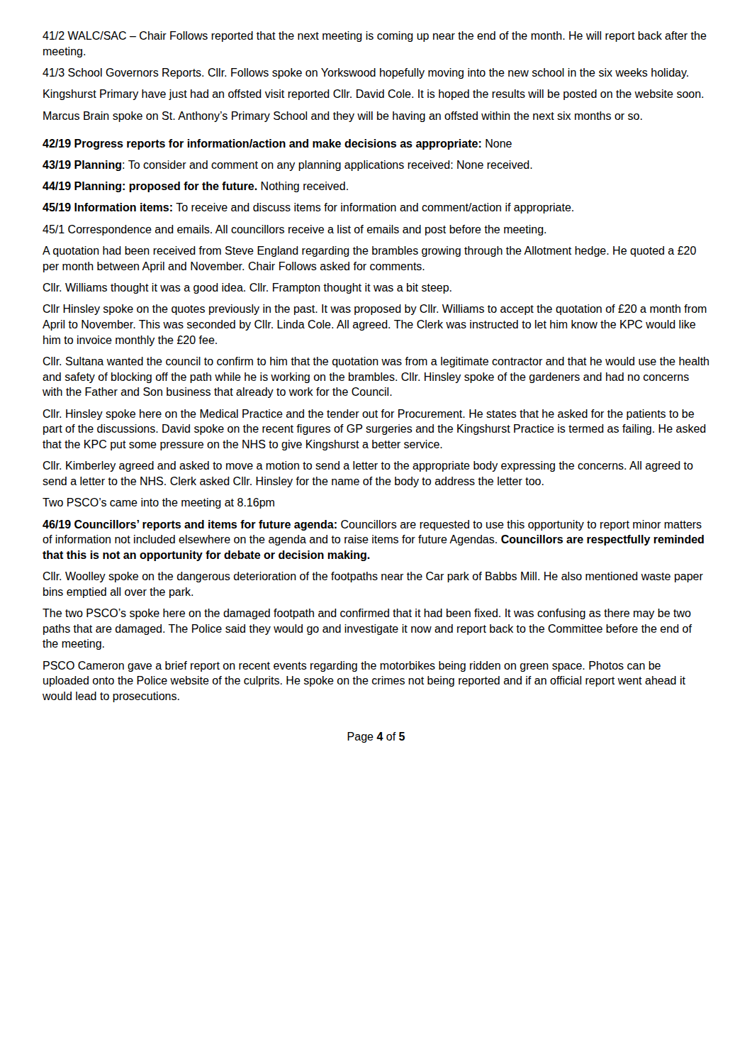41/2 WALC/SAC – Chair Follows reported that the next meeting is coming up near the end of the month. He will report back after the meeting.
41/3 School Governors Reports. Cllr. Follows spoke on Yorkswood hopefully moving into the new school in the six weeks holiday.
Kingshurst Primary have just had an offsted visit reported Cllr. David Cole. It is hoped the results will be posted on the website soon.
Marcus Brain spoke on St. Anthony’s Primary School and they will be having an offsted within the next six months or so.
42/19 Progress reports for information/action and make decisions as appropriate: None
43/19 Planning: To consider and comment on any planning applications received: None received.
44/19 Planning: proposed for the future. Nothing received.
45/19 Information items: To receive and discuss items for information and comment/action if appropriate.
45/1 Correspondence and emails. All councillors receive a list of emails and post before the meeting.
A quotation had been received from Steve England regarding the brambles growing through the Allotment hedge. He quoted a £20 per month between April and November. Chair Follows asked for comments.
Cllr. Williams thought it was a good idea. Cllr. Frampton thought it was a bit steep.
Cllr Hinsley spoke on the quotes previously in the past. It was proposed by Cllr. Williams to accept the quotation of £20 a month from April to November. This was seconded by Cllr. Linda Cole. All agreed. The Clerk was instructed to let him know the KPC would like him to invoice monthly the £20 fee.
Cllr. Sultana wanted the council to confirm to him that the quotation was from a legitimate contractor and that he would use the health and safety of blocking off the path while he is working on the brambles. Cllr. Hinsley spoke of the gardeners and had no concerns with the Father and Son business that already to work for the Council.
Cllr. Hinsley spoke here on the Medical Practice and the tender out for Procurement. He states that he asked for the patients to be part of the discussions. David spoke on the recent figures of GP surgeries and the Kingshurst Practice is termed as failing. He asked that the KPC put some pressure on the NHS to give Kingshurst a better service.
Cllr. Kimberley agreed and asked to move a motion to send a letter to the appropriate body expressing the concerns. All agreed to send a letter to the NHS. Clerk asked Cllr. Hinsley for the name of the body to address the letter too.
Two PSCO’s came into the meeting at 8.16pm
46/19 Councillors’ reports and items for future agenda: Councillors are requested to use this opportunity to report minor matters of information not included elsewhere on the agenda and to raise items for future Agendas. Councillors are respectfully reminded that this is not an opportunity for debate or decision making.
Cllr. Woolley spoke on the dangerous deterioration of the footpaths near the Car park of Babbs Mill. He also mentioned waste paper bins emptied all over the park.
The two PSCO’s spoke here on the damaged footpath and confirmed that it had been fixed. It was confusing as there may be two paths that are damaged. The Police said they would go and investigate it now and report back to the Committee before the end of the meeting.
PSCO Cameron gave a brief report on recent events regarding the motorbikes being ridden on green space. Photos can be uploaded onto the Police website of the culprits. He spoke on the crimes not being reported and if an official report went ahead it would lead to prosecutions.
Page 4 of 5